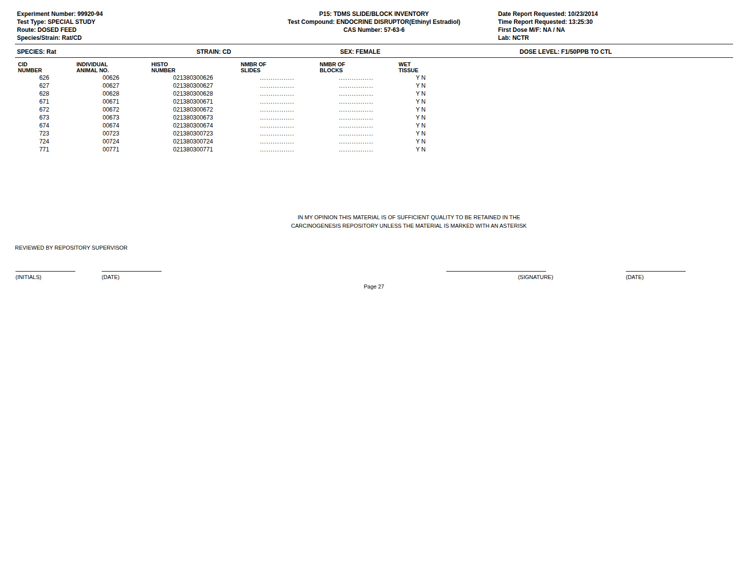| Experiment Number: 99920-94 | P15: TDMS SLIDE/BLOCK INVENTORY | Date Report Requested: 10/23/2014 |
| Test Type: SPECIAL STUDY | Test Compound: ENDOCRINE DISRUPTOR(Ethinyl Estradiol) | Time Report Requested: 13:25:30 |
| Route: DOSED FEED | CAS Number: 57-63-6 | First Dose M/F: NA / NA |
| Species/Strain: Rat/CD | | Lab: NCTR |
| SPECIES: Rat | STRAIN: CD | SEX: FEMALE | DOSE LEVEL: F1/50PPB TO CTL |
| CID NUMBER | INDIVIDUAL ANIMAL NO. | HISTO NUMBER | NMBR OF SLIDES | NMBR OF BLOCKS | WET TISSUE |
| --- | --- | --- | --- | --- | --- |
| 626 | 00626 | 021380300626 | ................ | ................ | Y N |
| 627 | 00627 | 021380300627 | ................ | ................ | Y N |
| 628 | 00628 | 021380300628 | ................ | ................ | Y N |
| 671 | 00671 | 021380300671 | ................ | ................ | Y N |
| 672 | 00672 | 021380300672 | ................ | ................ | Y N |
| 673 | 00673 | 021380300673 | ................ | ................ | Y N |
| 674 | 00674 | 021380300674 | ................ | ................ | Y N |
| 723 | 00723 | 021380300723 | ................ | ................ | Y N |
| 724 | 00724 | 021380300724 | ................ | ................ | Y N |
| 771 | 00771 | 021380300771 | ................ | ................ | Y N |
IN MY OPINION THIS MATERIAL IS OF SUFFICIENT QUALITY TO BE RETAINED IN THE
CARCINOGENESIS REPOSITORY UNLESS THE MATERIAL IS MARKED WITH AN ASTERISK
REVIEWED BY REPOSITORY SUPERVISOR
| (INITIALS) | (DATE) | | (SIGNATURE) | (DATE) |
Page 27